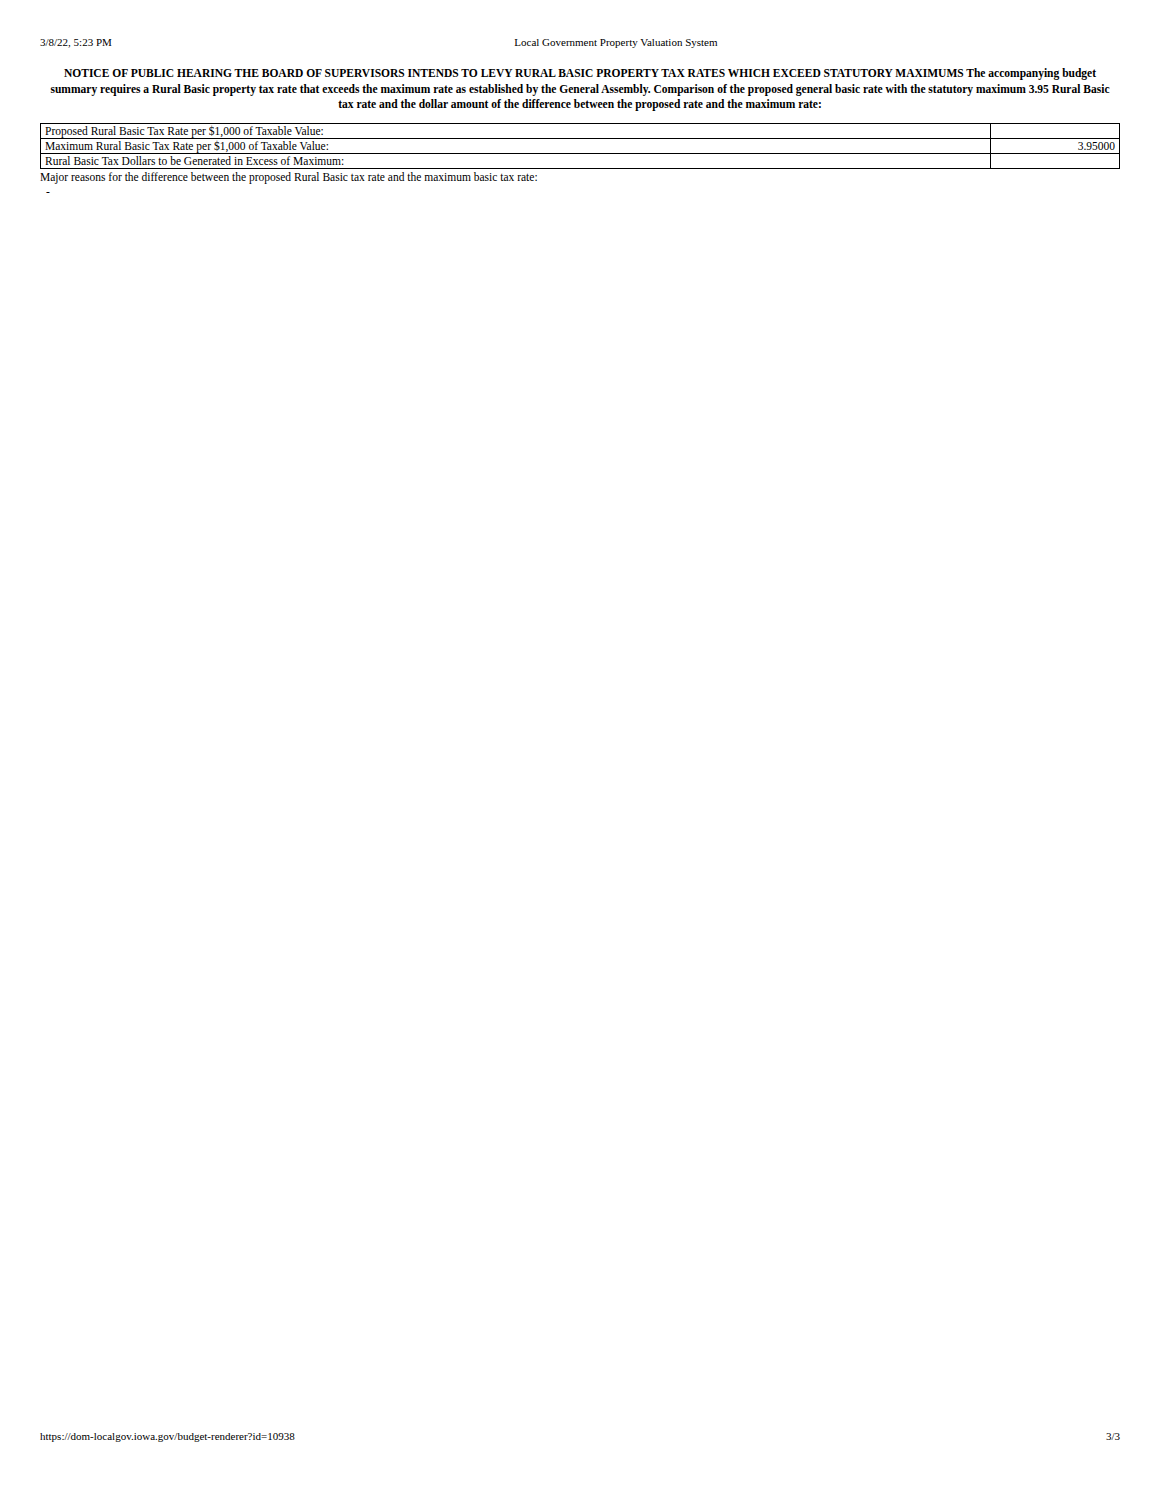3/8/22, 5:23 PM
Local Government Property Valuation System
NOTICE OF PUBLIC HEARING THE BOARD OF SUPERVISORS INTENDS TO LEVY RURAL BASIC PROPERTY TAX RATES WHICH EXCEED STATUTORY MAXIMUMS The accompanying budget summary requires a Rural Basic property tax rate that exceeds the maximum rate as established by the General Assembly. Comparison of the proposed general basic rate with the statutory maximum 3.95 Rural Basic tax rate and the dollar amount of the difference between the proposed rate and the maximum rate:
| Proposed Rural Basic Tax Rate per $1,000 of Taxable Value: | |
| Maximum Rural Basic Tax Rate per $1,000 of Taxable Value: | 3.95000 |
| Rural Basic Tax Dollars to be Generated in Excess of Maximum: | |
Major reasons for the difference between the proposed Rural Basic tax rate and the maximum basic tax rate:
-
https://dom-localgov.iowa.gov/budget-renderer?id=10938
3/3